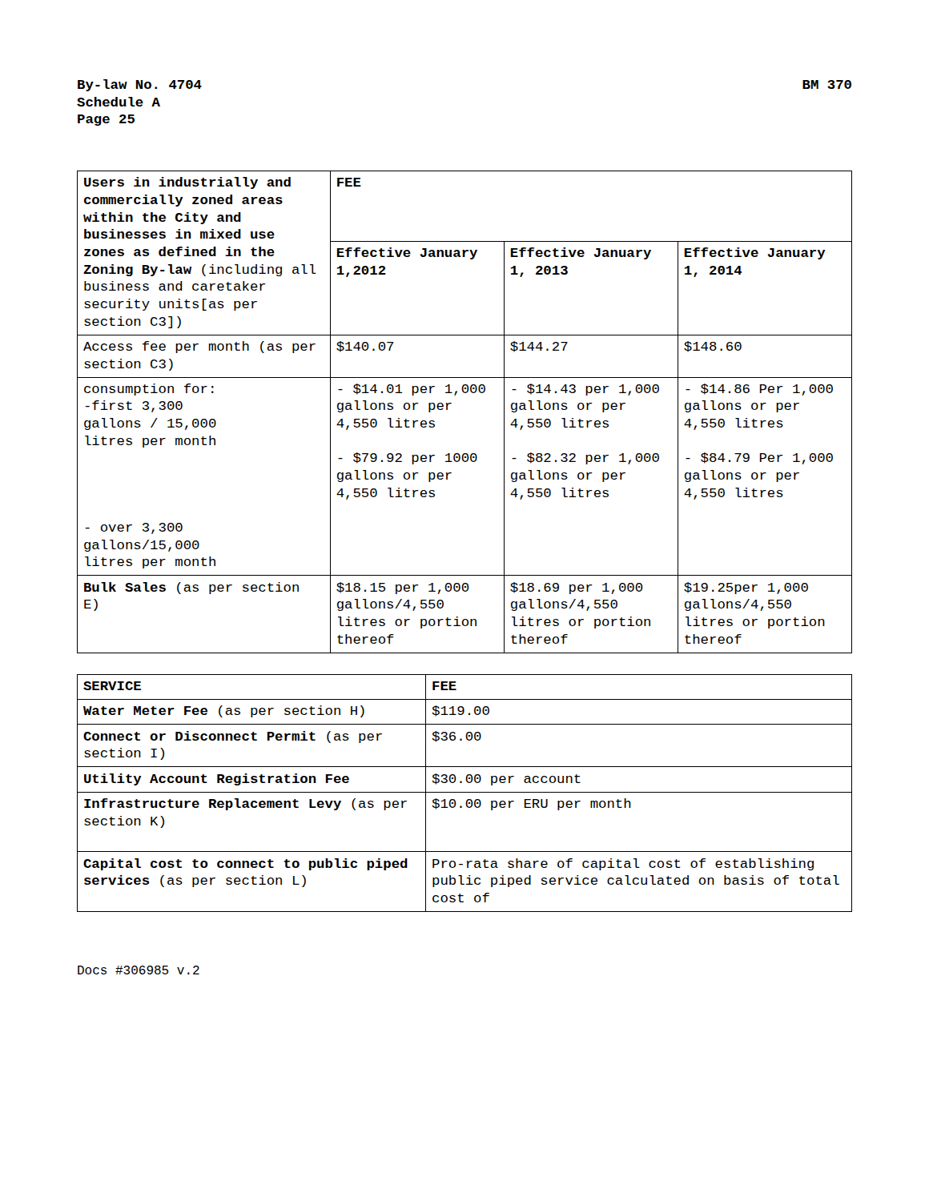By-law No. 4704
BM 370
Schedule A
Page 25
| Users in industrially and commercially zoned areas within the City and businesses in mixed use zones as defined in the Zoning By-law (including all business and caretaker security units[as per section C3]) | FEE |
| Effective January 1,2012 | Effective January 1, 2013 | Effective January 1, 2014 |
| Access fee per month (as per section C3) | $140.07 | $144.27 | $148.60 |
| consumption for: -first 3,300 gallons / 15,000 litres per month - over 3,300 gallons/15,000 litres per month | | - $14.01 per 1,000 gallons or per 4,550 litres - $79.92 per 1000 gallons or per 4,550 litres | - $14.43 per 1,000 gallons or per 4,550 litres - $82.32 per 1,000 gallons or per 4,550 litres | - $14.86 Per 1,000 gallons or per 4,550 litres - $84.79 Per 1,000 gallons or per 4,550 litres |
| Bulk Sales (as per section E) | $18.15 per 1,000 gallons/4,550 litres or portion thereof | $18.69 per 1,000 gallons/4,550 litres or portion thereof | $19.25per 1,000 gallons/4,550 litres or portion thereof |
| SERVICE | FEE |
| Water Meter Fee (as per section H) | $119.00 |
| Connect or Disconnect Permit (as per section I) | $36.00 |
| Utility Account Registration Fee | $30.00 per account |
| Infrastructure Replacement Levy (as per section K) | $10.00 per ERU per month |
| Capital cost to connect to public piped services (as per section L) | Pro-rata share of capital cost of establishing public piped service calculated on basis of total cost of |
Docs #306985 v.2